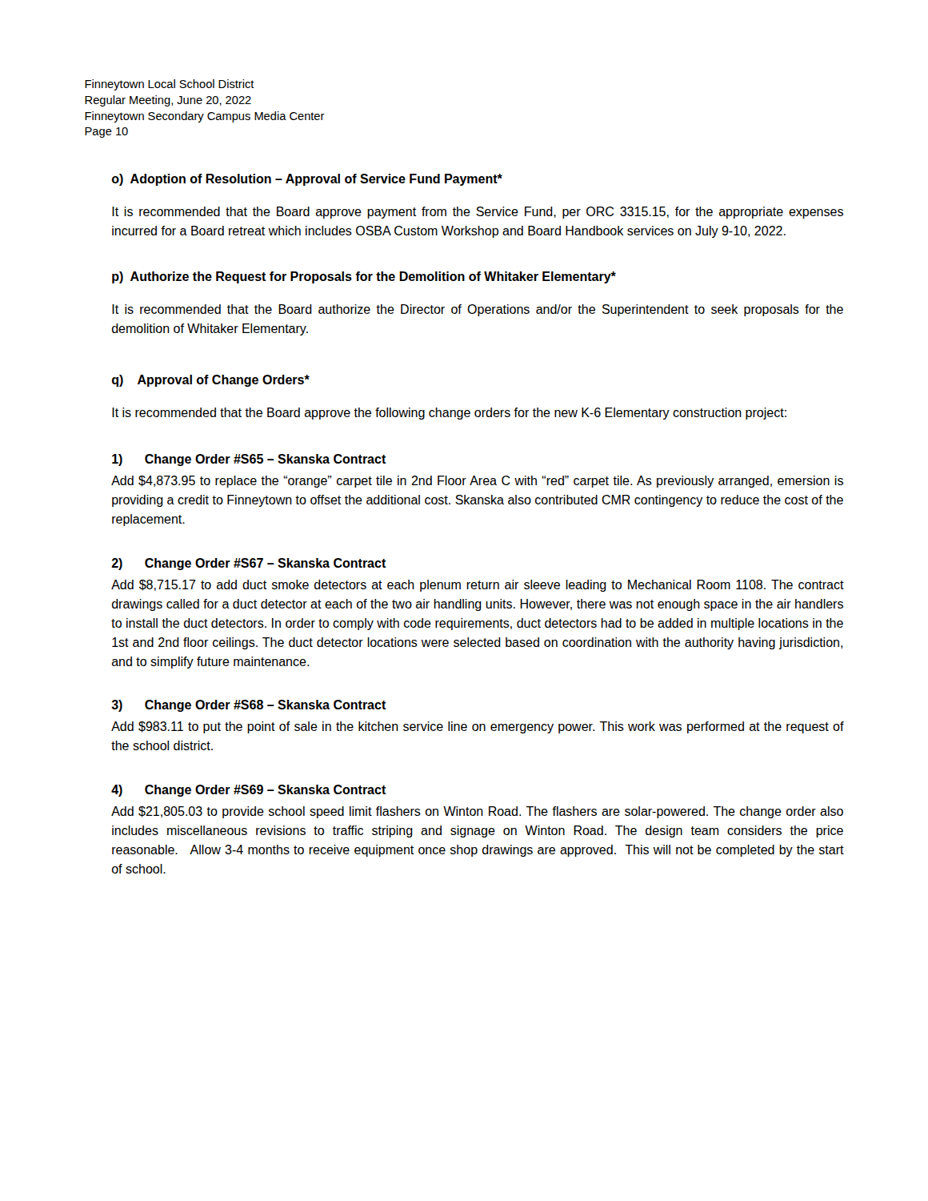Finneytown Local School District
Regular Meeting, June 20, 2022
Finneytown Secondary Campus Media Center
Page 10
o) Adoption of Resolution – Approval of Service Fund Payment*
It is recommended that the Board approve payment from the Service Fund, per ORC 3315.15, for the appropriate expenses incurred for a Board retreat which includes OSBA Custom Workshop and Board Handbook services on July 9-10, 2022.
p) Authorize the Request for Proposals for the Demolition of Whitaker Elementary*
It is recommended that the Board authorize the Director of Operations and/or the Superintendent to seek proposals for the demolition of Whitaker Elementary.
q) Approval of Change Orders*
It is recommended that the Board approve the following change orders for the new K-6 Elementary construction project:
1) Change Order #S65 – Skanska Contract
Add $4,873.95 to replace the “orange” carpet tile in 2nd Floor Area C with “red” carpet tile. As previously arranged, emersion is providing a credit to Finneytown to offset the additional cost. Skanska also contributed CMR contingency to reduce the cost of the replacement.
2) Change Order #S67 – Skanska Contract
Add $8,715.17 to add duct smoke detectors at each plenum return air sleeve leading to Mechanical Room 1108. The contract drawings called for a duct detector at each of the two air handling units. However, there was not enough space in the air handlers to install the duct detectors. In order to comply with code requirements, duct detectors had to be added in multiple locations in the 1st and 2nd floor ceilings. The duct detector locations were selected based on coordination with the authority having jurisdiction, and to simplify future maintenance.
3) Change Order #S68 – Skanska Contract
Add $983.11 to put the point of sale in the kitchen service line on emergency power. This work was performed at the request of the school district.
4) Change Order #S69 – Skanska Contract
Add $21,805.03 to provide school speed limit flashers on Winton Road. The flashers are solar-powered. The change order also includes miscellaneous revisions to traffic striping and signage on Winton Road. The design team considers the price reasonable. Allow 3-4 months to receive equipment once shop drawings are approved. This will not be completed by the start of school.